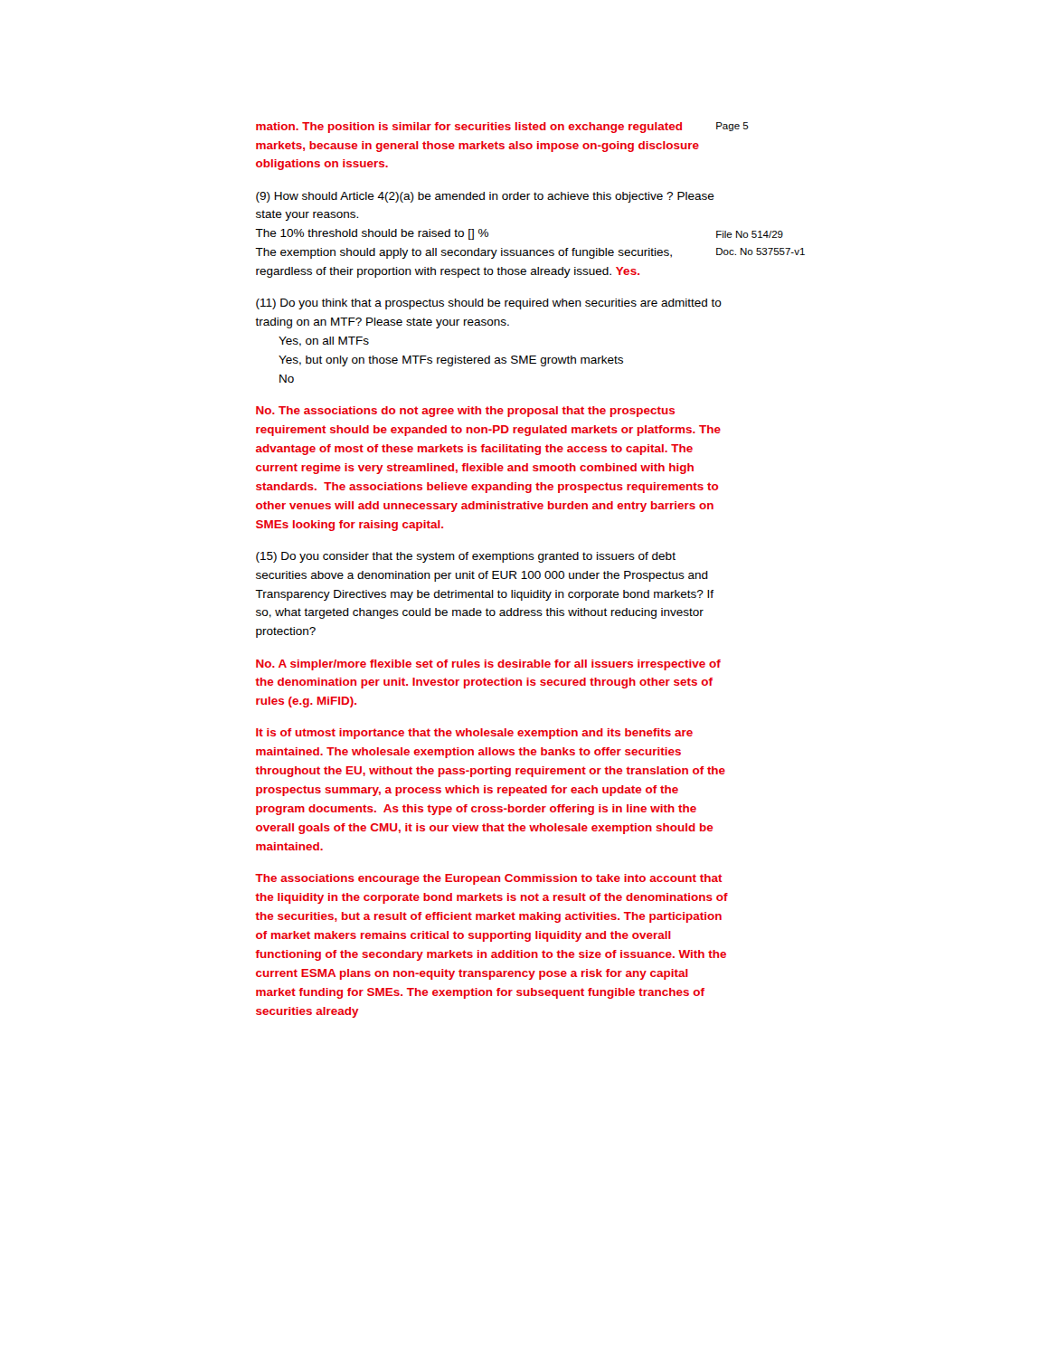Page 5
File No 514/29
Doc. No 537557-v1
mation. The position is similar for securities listed on exchange regulated markets, because in general those markets also impose on-going disclosure obligations on issuers.
(9) How should Article 4(2)(a) be amended in order to achieve this objective ? Please state your reasons.
The 10% threshold should be raised to [] %
The exemption should apply to all secondary issuances of fungible securities, regardless of their proportion with respect to those already issued. Yes.
(11) Do you think that a prospectus should be required when securities are admitted to trading on an MTF? Please state your reasons.
Yes, on all MTFs
Yes, but only on those MTFs registered as SME growth markets
No
No. The associations do not agree with the proposal that the prospectus requirement should be expanded to non-PD regulated markets or platforms. The advantage of most of these markets is facilitating the access to capital. The current regime is very streamlined, flexible and smooth combined with high standards. The associations believe expanding the prospectus requirements to other venues will add unnecessary administrative burden and entry barriers on SMEs looking for raising capital.
(15) Do you consider that the system of exemptions granted to issuers of debt securities above a denomination per unit of EUR 100 000 under the Prospectus and Transparency Directives may be detrimental to liquidity in corporate bond markets? If so, what targeted changes could be made to address this without reducing investor protection?
No. A simpler/more flexible set of rules is desirable for all issuers irrespective of the denomination per unit. Investor protection is secured through other sets of rules (e.g. MiFID).
It is of utmost importance that the wholesale exemption and its benefits are maintained. The wholesale exemption allows the banks to offer securities throughout the EU, without the pass-porting requirement or the translation of the prospectus summary, a process which is repeated for each update of the program documents. As this type of cross-border offering is in line with the overall goals of the CMU, it is our view that the wholesale exemption should be maintained.
The associations encourage the European Commission to take into account that the liquidity in the corporate bond markets is not a result of the denominations of the securities, but a result of efficient market making activities. The participation of market makers remains critical to supporting liquidity and the overall functioning of the secondary markets in addition to the size of issuance. With the current ESMA plans on non-equity transparency pose a risk for any capital market funding for SMEs. The exemption for subsequent fungible tranches of securities already